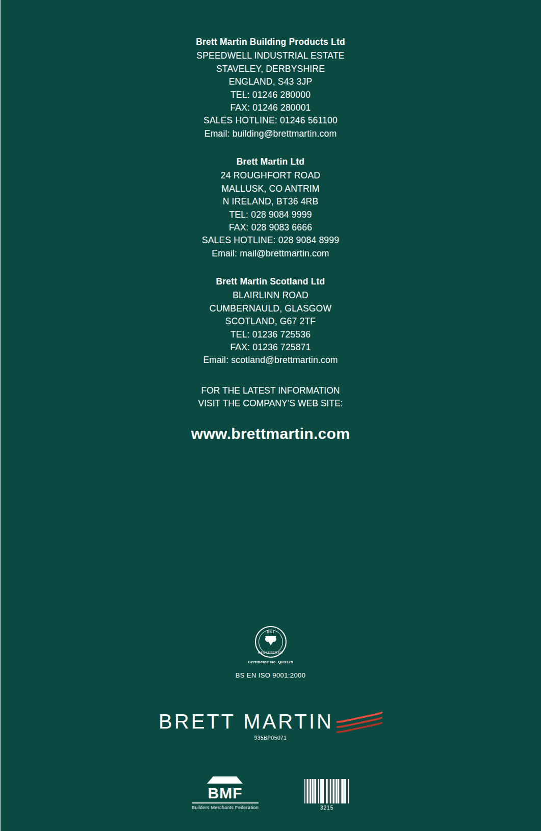Brett Martin Building Products Ltd
Speedwell Industrial Estate
Staveley, Derbyshire
England, S43 3JP
Tel: 01246 280000
Fax: 01246 280001
Sales Hotline: 01246 561100
Email: building@brettmartin.com
Brett Martin Ltd
24 Roughfort Road
Mallusk, Co Antrim
N Ireland, BT36 4RB
Tel: 028 9084 9999
Fax: 028 9083 6666
Sales Hotline: 028 9084 8999
Email: mail@brettmartin.com
Brett Martin Scotland Ltd
Blairlinn Road
Cumbernauld, Glasgow
Scotland, G67 2TF
Tel: 01236 725536
Fax: 01236 725871
Email: scotland@brettmartin.com
For the latest information
visit the company’s web site:
www.brettmartin.com
BSI REGISTERED
Certificate No. Q09125
BS EN ISO 9001:2000
BRETT MARTIN
935BP05071
BMF
Builders Merchants Federation
3215